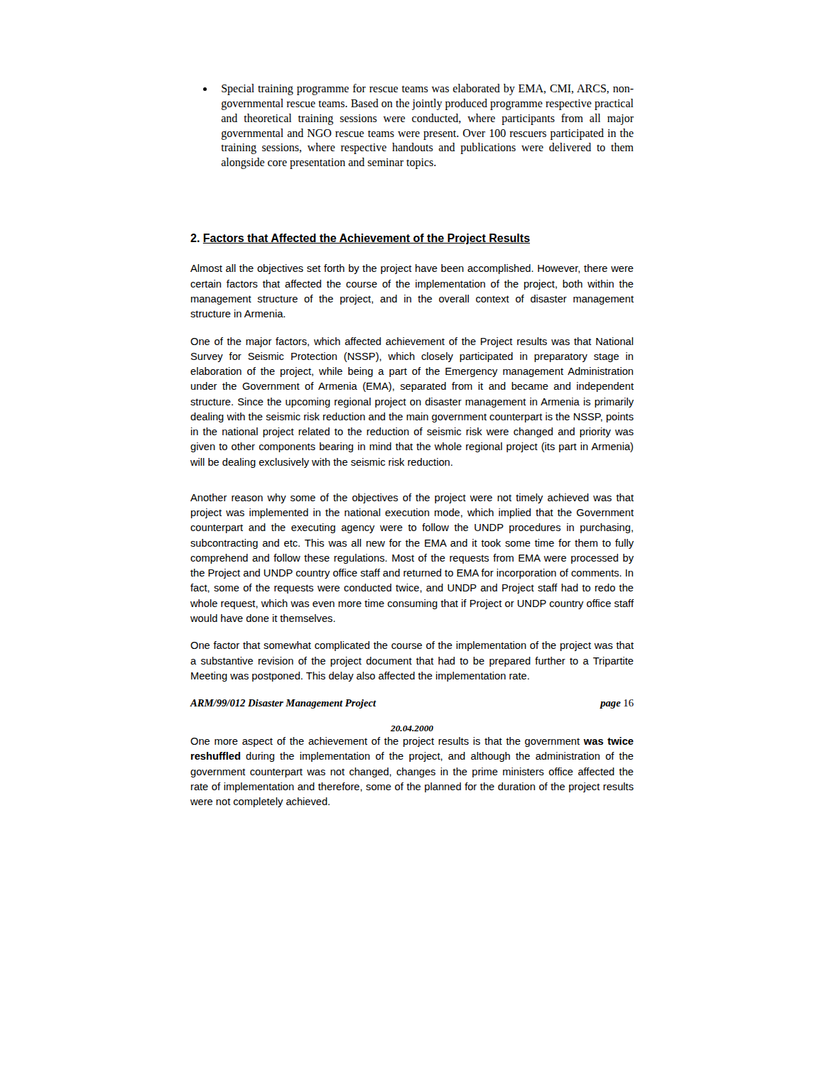Special training programme for rescue teams was elaborated by EMA, CMI, ARCS, non-governmental rescue teams. Based on the jointly produced programme respective practical and theoretical training sessions were conducted, where participants from all major governmental and NGO rescue teams were present. Over 100 rescuers participated in the training sessions, where respective handouts and publications were delivered to them alongside core presentation and seminar topics.
2. Factors that Affected the Achievement of the Project Results
Almost all the objectives set forth by the project have been accomplished. However, there were certain factors that affected the course of the implementation of the project, both within the management structure of the project, and in the overall context of disaster management structure in Armenia.
One of the major factors, which affected achievement of the Project results was that National Survey for Seismic Protection (NSSP), which closely participated in preparatory stage in elaboration of the project, while being a part of the Emergency management Administration under the Government of Armenia (EMA), separated from it and became and independent structure. Since the upcoming regional project on disaster management in Armenia is primarily dealing with the seismic risk reduction and the main government counterpart is the NSSP, points in the national project related to the reduction of seismic risk were changed and priority was given to other components bearing in mind that the whole regional project (its part in Armenia) will be dealing exclusively with the seismic risk reduction.
Another reason why some of the objectives of the project were not timely achieved was that project was implemented in the national execution mode, which implied that the Government counterpart and the executing agency were to follow the UNDP procedures in purchasing, subcontracting and etc. This was all new for the EMA and it took some time for them to fully comprehend and follow these regulations. Most of the requests from EMA were processed by the Project and UNDP country office staff and returned to EMA for incorporation of comments. In fact, some of the requests were conducted twice, and UNDP and Project staff had to redo the whole request, which was even more time consuming that if Project or UNDP country office staff would have done it themselves.
One factor that somewhat complicated the course of the implementation of the project was that a substantive revision of the project document that had to be prepared further to a Tripartite Meeting was postponed. This delay also affected the implementation rate.
ARM/99/012 Disaster Management Project page 16
20.04.2000
One more aspect of the achievement of the project results is that the government was twice reshuffled during the implementation of the project, and although the administration of the government counterpart was not changed, changes in the prime ministers office affected the rate of implementation and therefore, some of the planned for the duration of the project results were not completely achieved.